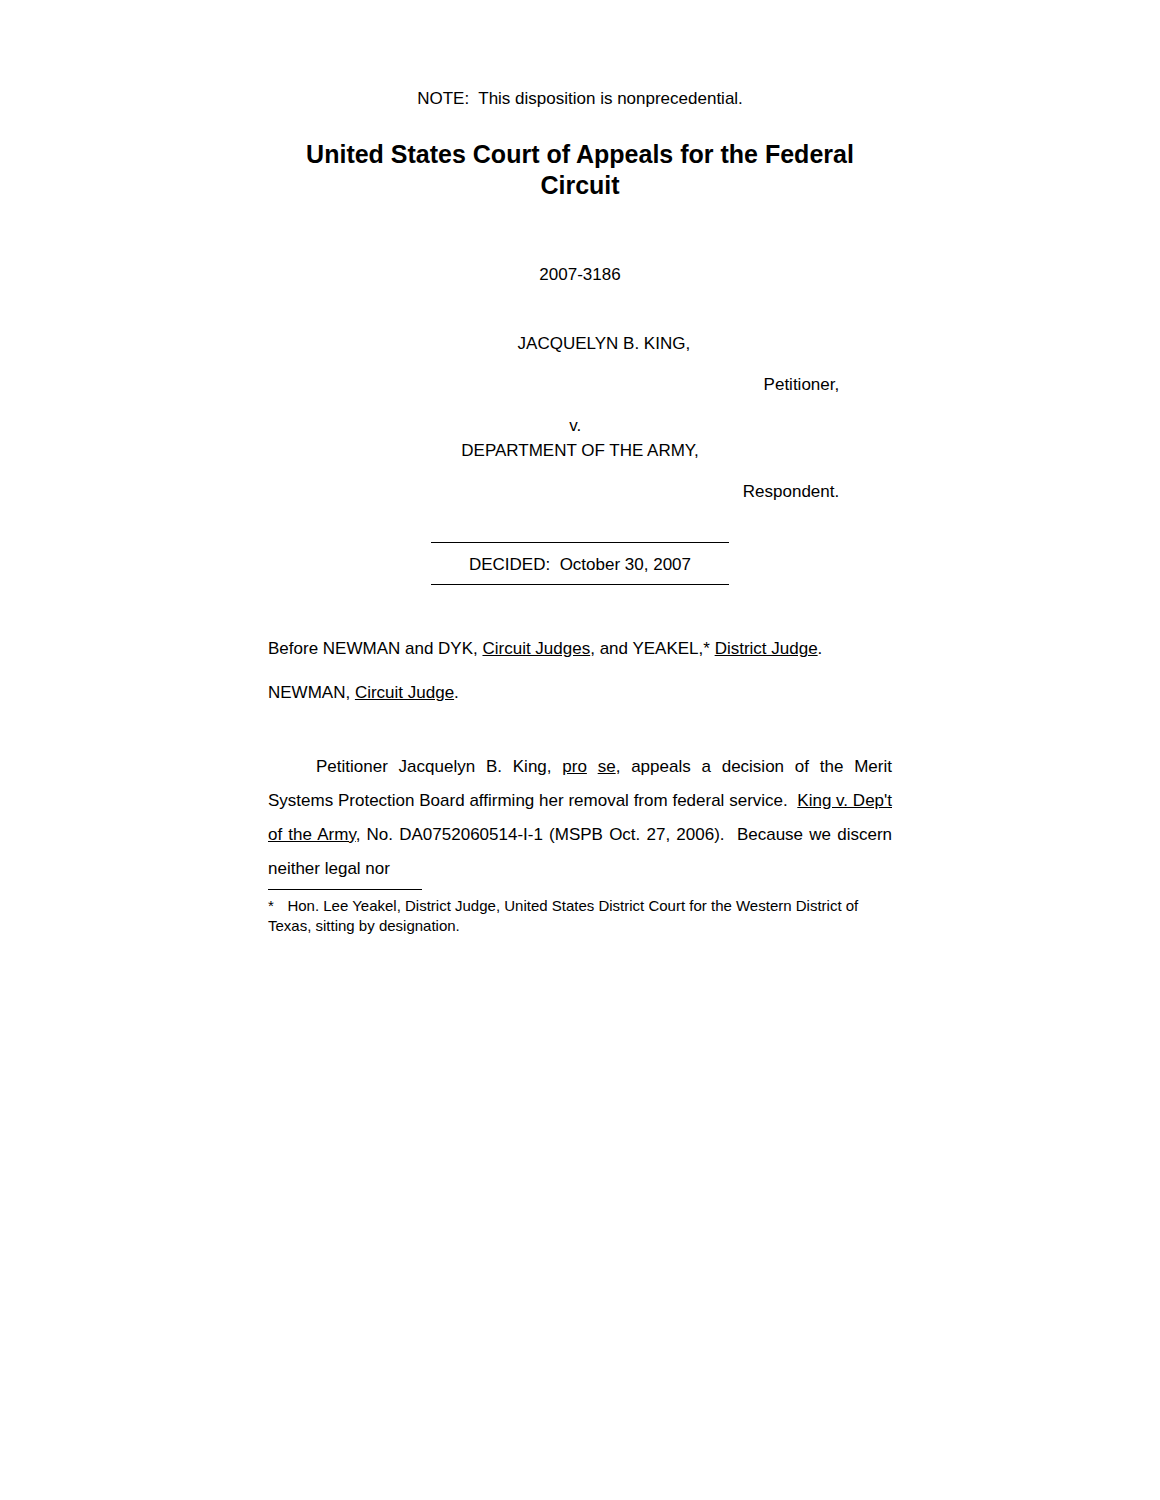NOTE: This disposition is nonprecedential.
United States Court of Appeals for the Federal Circuit
2007-3186
JACQUELYN B. KING,
Petitioner,
v.
DEPARTMENT OF THE ARMY,
Respondent.
DECIDED: October 30, 2007
Before NEWMAN and DYK, Circuit Judges, and YEAKEL,* District Judge.
NEWMAN, Circuit Judge.
Petitioner Jacquelyn B. King, pro se, appeals a decision of the Merit Systems Protection Board affirming her removal from federal service. King v. Dep't of the Army, No. DA0752060514-I-1 (MSPB Oct. 27, 2006). Because we discern neither legal nor
* Hon. Lee Yeakel, District Judge, United States District Court for the Western District of Texas, sitting by designation.